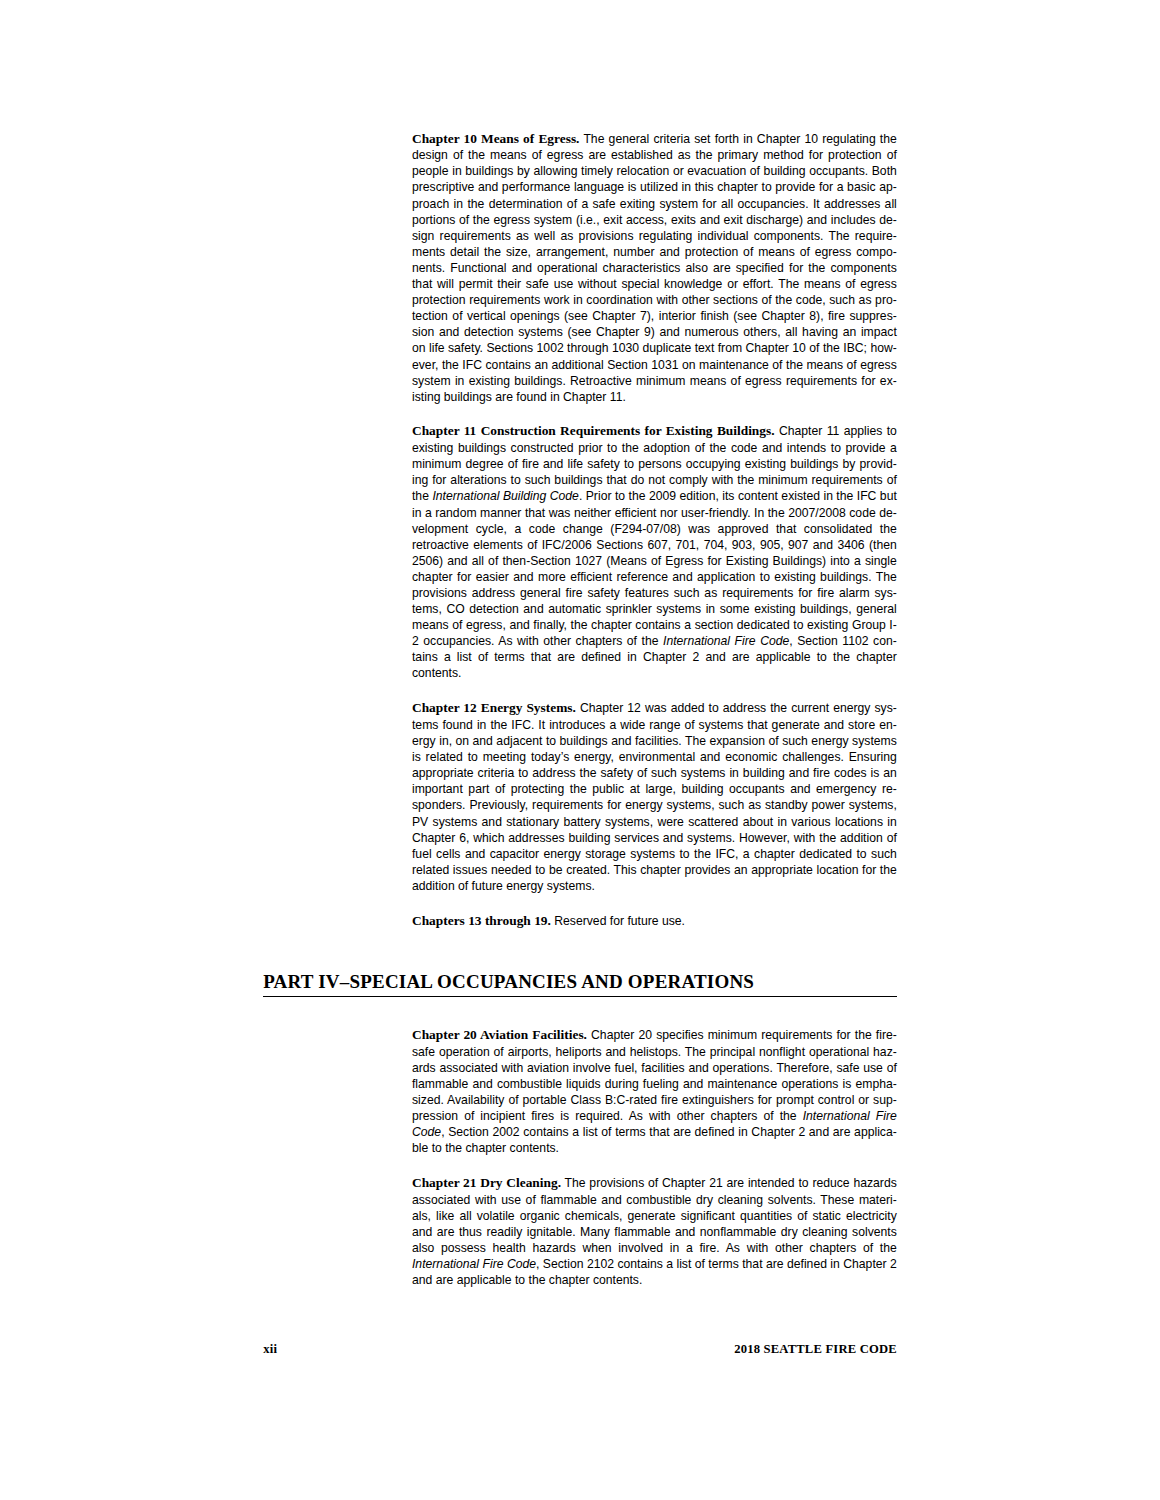Chapter 10 Means of Egress. The general criteria set forth in Chapter 10 regulating the design of the means of egress are established as the primary method for protection of people in buildings by allowing timely relocation or evacuation of building occupants. Both prescriptive and performance language is utilized in this chapter to provide for a basic approach in the determination of a safe exiting system for all occupancies. It addresses all portions of the egress system (i.e., exit access, exits and exit discharge) and includes design requirements as well as provisions regulating individual components. The requirements detail the size, arrangement, number and protection of means of egress components. Functional and operational characteristics also are specified for the components that will permit their safe use without special knowledge or effort. The means of egress protection requirements work in coordination with other sections of the code, such as protection of vertical openings (see Chapter 7), interior finish (see Chapter 8), fire suppression and detection systems (see Chapter 9) and numerous others, all having an impact on life safety. Sections 1002 through 1030 duplicate text from Chapter 10 of the IBC; however, the IFC contains an additional Section 1031 on maintenance of the means of egress system in existing buildings. Retroactive minimum means of egress requirements for existing buildings are found in Chapter 11.
Chapter 11 Construction Requirements for Existing Buildings. Chapter 11 applies to existing buildings constructed prior to the adoption of the code and intends to provide a minimum degree of fire and life safety to persons occupying existing buildings by providing for alterations to such buildings that do not comply with the minimum requirements of the International Building Code. Prior to the 2009 edition, its content existed in the IFC but in a random manner that was neither efficient nor user-friendly. In the 2007/2008 code development cycle, a code change (F294-07/08) was approved that consolidated the retroactive elements of IFC/2006 Sections 607, 701, 704, 903, 905, 907 and 3406 (then 2506) and all of then-Section 1027 (Means of Egress for Existing Buildings) into a single chapter for easier and more efficient reference and application to existing buildings. The provisions address general fire safety features such as requirements for fire alarm systems, CO detection and automatic sprinkler systems in some existing buildings, general means of egress, and finally, the chapter contains a section dedicated to existing Group I-2 occupancies. As with other chapters of the International Fire Code, Section 1102 contains a list of terms that are defined in Chapter 2 and are applicable to the chapter contents.
Chapter 12 Energy Systems. Chapter 12 was added to address the current energy systems found in the IFC. It introduces a wide range of systems that generate and store energy in, on and adjacent to buildings and facilities. The expansion of such energy systems is related to meeting today’s energy, environmental and economic challenges. Ensuring appropriate criteria to address the safety of such systems in building and fire codes is an important part of protecting the public at large, building occupants and emergency responders. Previously, requirements for energy systems, such as standby power systems, PV systems and stationary battery systems, were scattered about in various locations in Chapter 6, which addresses building services and systems. However, with the addition of fuel cells and capacitor energy storage systems to the IFC, a chapter dedicated to such related issues needed to be created. This chapter provides an appropriate location for the addition of future energy systems.
Chapters 13 through 19. Reserved for future use.
PART IV–SPECIAL OCCUPANCIES AND OPERATIONS
Chapter 20 Aviation Facilities. Chapter 20 specifies minimum requirements for the fire-safe operation of airports, heliports and helistops. The principal nonflight operational hazards associated with aviation involve fuel, facilities and operations. Therefore, safe use of flammable and combustible liquids during fueling and maintenance operations is emphasized. Availability of portable Class B:C-rated fire extinguishers for prompt control or suppression of incipient fires is required. As with other chapters of the International Fire Code, Section 2002 contains a list of terms that are defined in Chapter 2 and are applicable to the chapter contents.
Chapter 21 Dry Cleaning. The provisions of Chapter 21 are intended to reduce hazards associated with use of flammable and combustible dry cleaning solvents. These materials, like all volatile organic chemicals, generate significant quantities of static electricity and are thus readily ignitable. Many flammable and nonflammable dry cleaning solvents also possess health hazards when involved in a fire. As with other chapters of the International Fire Code, Section 2102 contains a list of terms that are defined in Chapter 2 and are applicable to the chapter contents.
xii 2018 SEATTLE FIRE CODE